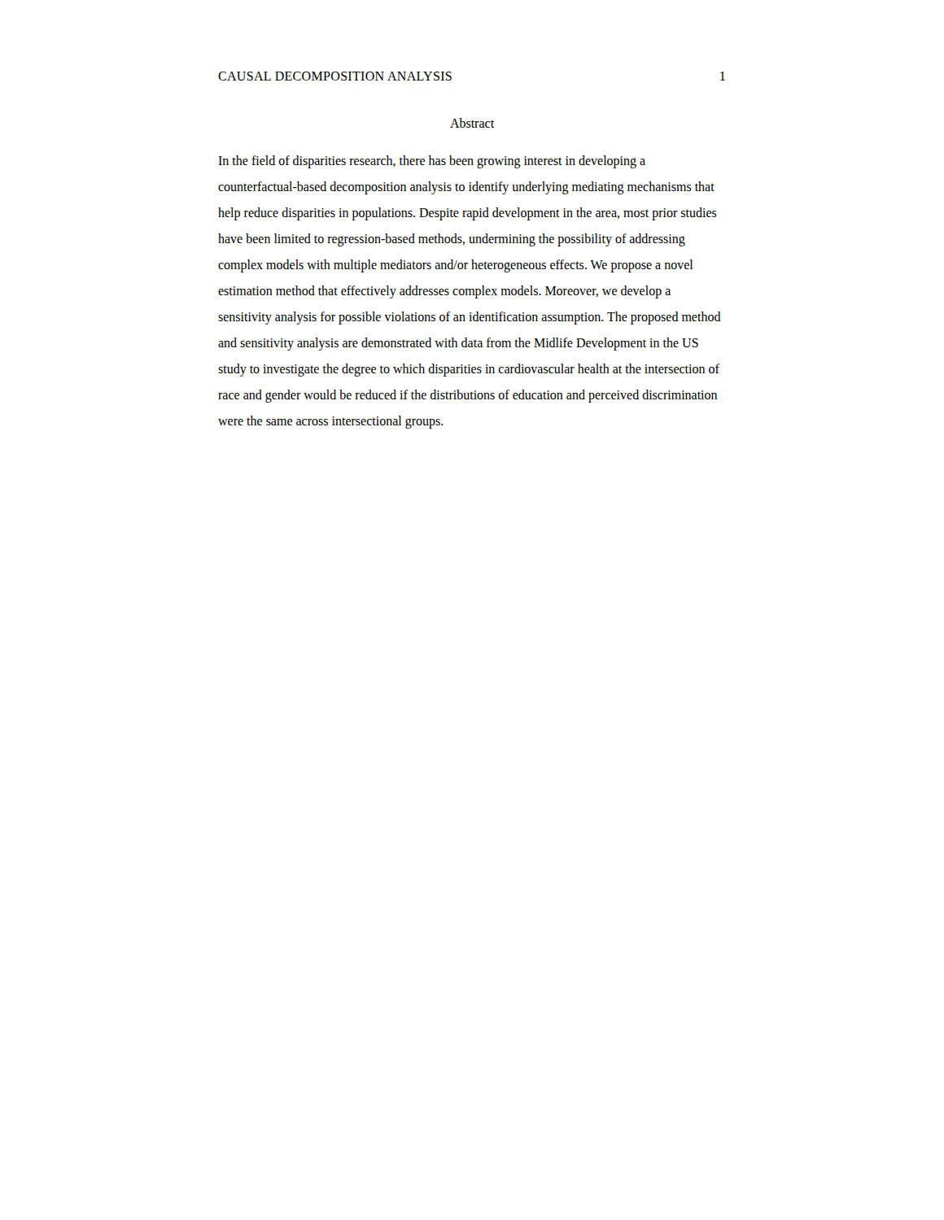Causal Decomposition Analysis 1
Abstract
In the field of disparities research, there has been growing interest in developing a counterfactual-based decomposition analysis to identify underlying mediating mechanisms that help reduce disparities in populations. Despite rapid development in the area, most prior studies have been limited to regression-based methods, undermining the possibility of addressing complex models with multiple mediators and/or heterogeneous effects. We propose a novel estimation method that effectively addresses complex models. Moreover, we develop a sensitivity analysis for possible violations of an identification assumption. The proposed method and sensitivity analysis are demonstrated with data from the Midlife Development in the US study to investigate the degree to which disparities in cardiovascular health at the intersection of race and gender would be reduced if the distributions of education and perceived discrimination were the same across intersectional groups.